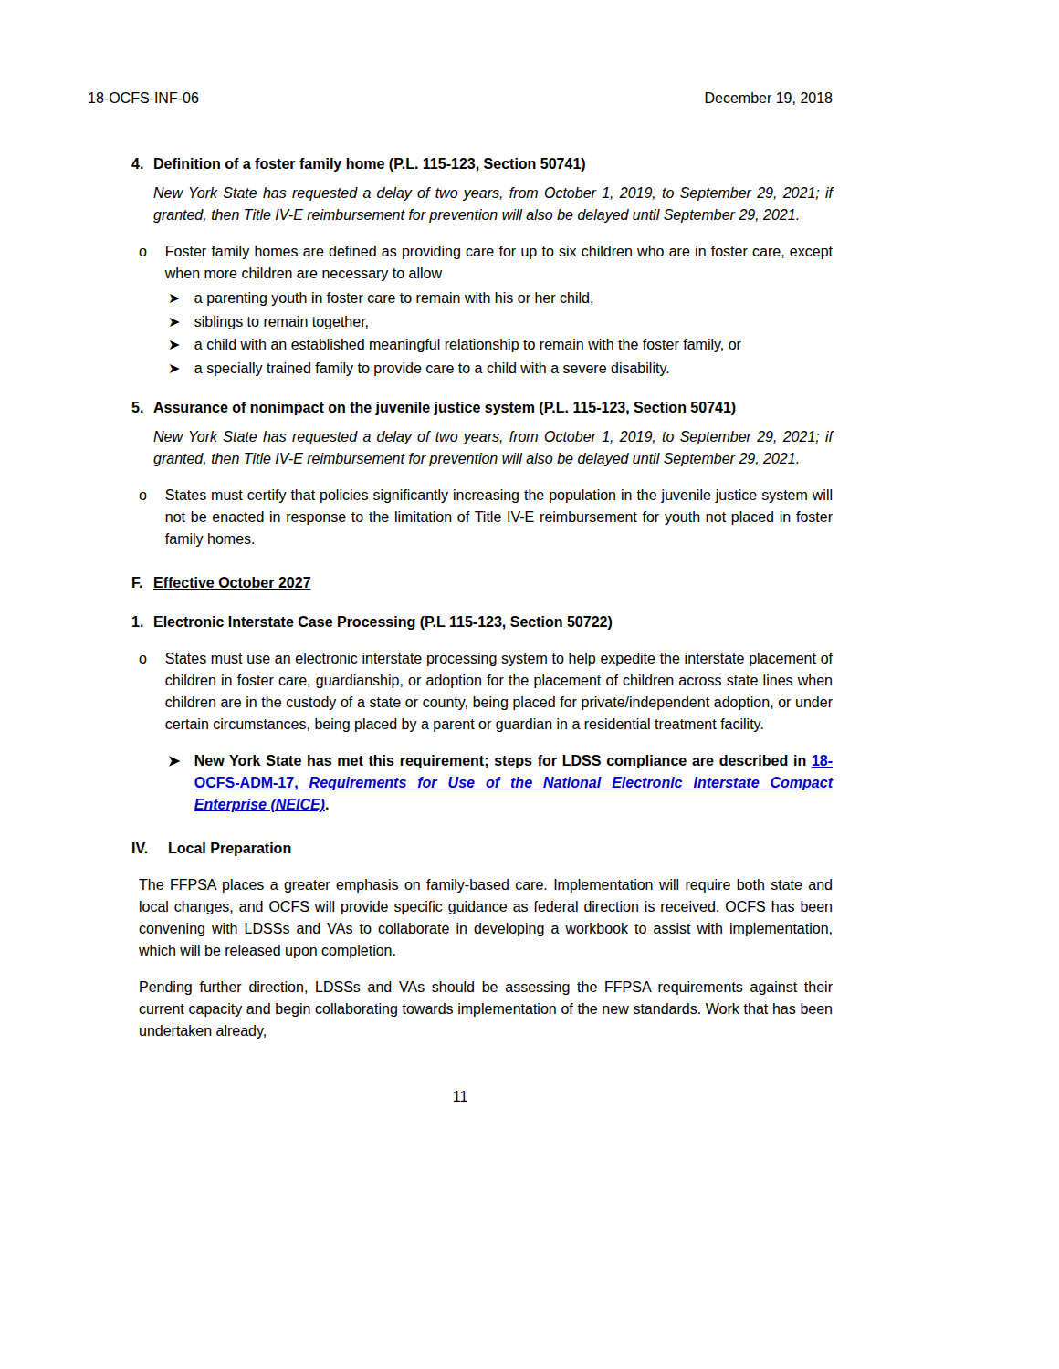18-OCFS-INF-06 December 19, 2018
4. Definition of a foster family home (P.L. 115-123, Section 50741)
New York State has requested a delay of two years, from October 1, 2019, to September 29, 2021; if granted, then Title IV-E reimbursement for prevention will also be delayed until September 29, 2021.
o Foster family homes are defined as providing care for up to six children who are in foster care, except when more children are necessary to allow
➤ a parenting youth in foster care to remain with his or her child,
➤ siblings to remain together,
➤ a child with an established meaningful relationship to remain with the foster family, or
➤ a specially trained family to provide care to a child with a severe disability.
5. Assurance of nonimpact on the juvenile justice system (P.L. 115-123, Section 50741)
New York State has requested a delay of two years, from October 1, 2019, to September 29, 2021; if granted, then Title IV-E reimbursement for prevention will also be delayed until September 29, 2021.
o States must certify that policies significantly increasing the population in the juvenile justice system will not be enacted in response to the limitation of Title IV-E reimbursement for youth not placed in foster family homes.
F. Effective October 2027
1. Electronic Interstate Case Processing (P.L 115-123, Section 50722)
o States must use an electronic interstate processing system to help expedite the interstate placement of children in foster care, guardianship, or adoption for the placement of children across state lines when children are in the custody of a state or county, being placed for private/independent adoption, or under certain circumstances, being placed by a parent or guardian in a residential treatment facility.
➤ New York State has met this requirement; steps for LDSS compliance are described in 18-OCFS-ADM-17, Requirements for Use of the National Electronic Interstate Compact Enterprise (NEICE).
IV. Local Preparation
The FFPSA places a greater emphasis on family-based care. Implementation will require both state and local changes, and OCFS will provide specific guidance as federal direction is received. OCFS has been convening with LDSSs and VAs to collaborate in developing a workbook to assist with implementation, which will be released upon completion.
Pending further direction, LDSSs and VAs should be assessing the FFPSA requirements against their current capacity and begin collaborating towards implementation of the new standards. Work that has been undertaken already,
11